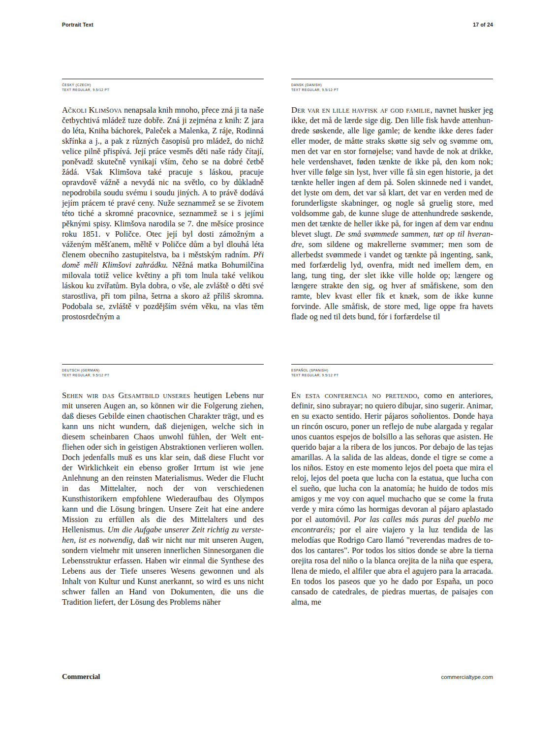Portrait Text
17 of 24
Český (Czech)
Text Regular, 9.5/12 pt
Ačkoli Klimšova nenapsala knih mnoho, přece zná ji ta naše četbychtivá mládež tuze dobře. Zná ji zejména z knih: Z jara do léta, Kniha báchorek, Paleček a Malenka, Z ráje, Rodinná skřínka a j., a pak z různých časopisů pro mládež, do nichž velice pilně přispívá. Její práce vesměs děti naše rády čítají, poněvadž skutečně vynikají vším, čeho se na dobré četbě žádá. Však Klimšova také pracuje s láskou, pracuje opravdově vážně a nevydá nic na světlo, co by důkladně nepodrobila soudu svému i soudu jiných. A to právě dodává jejím prácem té pravé ceny. Nuže seznammež se se životem této tiché a skromné pracovnice, seznammež se i s jejími pěknými spisy. Klimšova narodila se 7. dne měsíce prosince roku 1851. v Poličce. Otec její byl dosti zámožným a váženým měšťanem, měltě v Poličce dům a byl dlouhá léta členem obecního zastupitelstva, ba i městským radním. Při domě měli Klimšovi zahrádku. Něžná matka Bohumilčina milovala totiž velice květiny a při tom lnula také velikou láskou ku zvířatům. Byla dobra, o vše, ale zvláště o děti své starostliva, při tom pilna, šetrna a skoro až příliš skromna. Podobala se, zvláště v pozdějším svém věku, na vlas těm prostosrdečným a
Dansk (Danish)
Text Regular, 9.5/12 pt
Der var en lille havfisk af god familie, navnet husker jeg ikke, det må de lærde sige dig. Den lille fisk havde attenhundrede søskende, alle lige gamle; de kendte ikke deres fader eller moder, de måtte straks skøtte sig selv og svømme om, men det var en stor fornøjelse; vand havde de nok at drikke, hele verdenshavet, føden tænkte de ikke på, den kom nok; hver ville følge sin lyst, hver ville få sin egen historie, ja det tænkte heller ingen af dem på. Solen skinnede ned i vandet, det lyste om dem, det var så klart, det var en verden med de forunderligste skabninger, og nogle så gruelig store, med voldsomme gab, de kunne sluge de attenhundrede søskende, men det tænkte de heller ikke på, for ingen af dem var endnu blevet slugt. De små svømmede sammen, tæt op til hverandre, som sildene og makrellerne svømmer; men som de allerbedst svømmede i vandet og tænkte på ingenting, sank, med forfærdelig lyd, ovenfra, midt ned imellem dem, en lang, tung ting, der slet ikke ville holde op; længere og længere strakte den sig, og hver af småfiskene, som den ramte, blev kvast eller fik et knæk, som de ikke kunne forvinde. Alle småfisk, de store med, lige oppe fra havets flade og ned til dets bund, fór i forfærdelse til
Deutsch (German)
Text Regular, 9.5/12 pt
Sehen wir das Gesamtbild unseres heutigen Lebens nur mit unseren Augen an, so können wir die Folgerung ziehen, daß dieses Gebilde einen chaotischen Charakter trägt, und es kann uns nicht wundern, daß diejenigen, welche sich in diesem scheinbaren Chaos unwohl fühlen, der Welt entfliehen oder sich in geistigen Abstraktionen verlieren wollen. Doch jedenfalls muß es uns klar sein, daß diese Flucht vor der Wirklichkeit ein ebenso großer Irrtum ist wie jene Anlehnung an den reinsten Materialismus. Weder die Flucht in das Mittelalter, noch der von verschiedenen Kunsthistorikern empfohlene Wiederaufbau des Olympos kann und die Lösung bringen. Unsere Zeit hat eine andere Mission zu erfüllen als die des Mittelalters und des Hellenismus. Um die Aufgabe unserer Zeit richtig zu verstehen, ist es notwendig, daß wir nicht nur mit unseren Augen, sondern vielmehr mit unseren innerlichen Sinnesorganen die Lebensstruktur erfassen. Haben wir einmal die Synthese des Lebens aus der Tiefe unseres Wesens gewonnen und als Inhalt von Kultur und Kunst anerkannt, so wird es uns nicht schwer fallen an Hand von Dokumenten, die uns die Tradition liefert, der Lösung des Problems näher
Español (Spanish)
Text Regular, 9.5/12 pt
En esta conferencia no pretendo, como en anteriores, definir, sino subrayar; no quiero dibujar, sino sugerir. Animar, en su exacto sentido. Herir pájaros soñolientos. Donde haya un rincón oscuro, poner un reflejo de nube alargada y regalar unos cuantos espejos de bolsillo a las señoras que asisten. He querido bajar a la ribera de los juncos. Por debajo de las tejas amarillas. A la salida de las aldeas, donde el tigre se come a los niños. Estoy en este momento lejos del poeta que mira el reloj, lejos del poeta que lucha con la estatua, que lucha con el sueño, que lucha con la anatomía; he huido de todos mis amigos y me voy con aquel muchacho que se come la fruta verde y mira cómo las hormigas devoran al pájaro aplastado por el automóvil. Por las calles más puras del pueblo me encontraréis; por el aire viajero y la luz tendida de las melodías que Rodrigo Caro llamó "reverendas madres de todos los cantares". Por todos los sitios donde se abre la tierna orejita rosa del niño o la blanca orejita de la niña que espera, llena de miedo, el alfiler que abra el agujero para la arracada. En todos los paseos que yo he dado por España, un poco cansado de catedrales, de piedras muertas, de paisajes con alma, me
Commercial
commercialtype.com